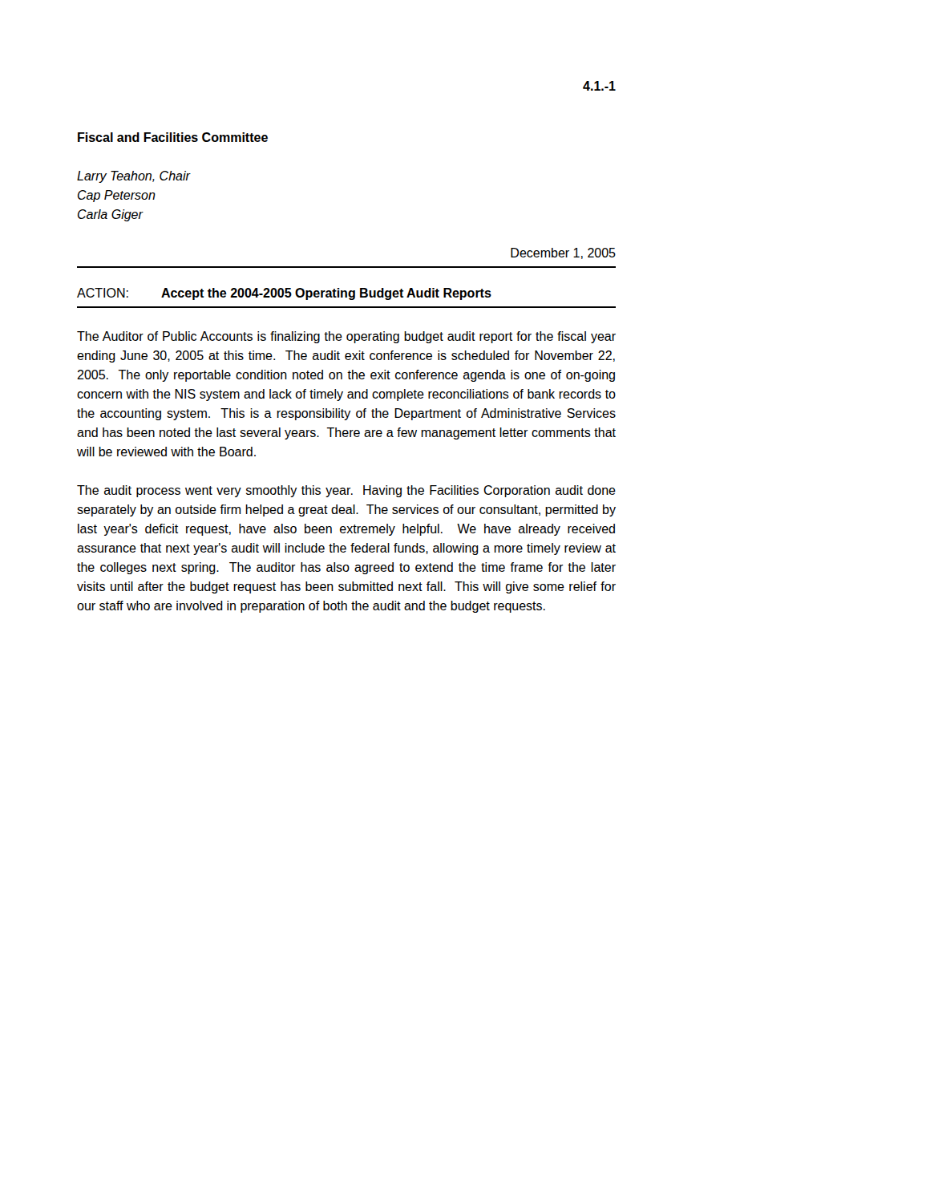4.1.-1
Fiscal and Facilities Committee
Larry Teahon, Chair
Cap Peterson
Carla Giger
December 1, 2005
ACTION: Accept the 2004-2005 Operating Budget Audit Reports
The Auditor of Public Accounts is finalizing the operating budget audit report for the fiscal year ending June 30, 2005 at this time. The audit exit conference is scheduled for November 22, 2005. The only reportable condition noted on the exit conference agenda is one of on-going concern with the NIS system and lack of timely and complete reconciliations of bank records to the accounting system. This is a responsibility of the Department of Administrative Services and has been noted the last several years. There are a few management letter comments that will be reviewed with the Board.
The audit process went very smoothly this year. Having the Facilities Corporation audit done separately by an outside firm helped a great deal. The services of our consultant, permitted by last year's deficit request, have also been extremely helpful. We have already received assurance that next year's audit will include the federal funds, allowing a more timely review at the colleges next spring. The auditor has also agreed to extend the time frame for the later visits until after the budget request has been submitted next fall. This will give some relief for our staff who are involved in preparation of both the audit and the budget requests.